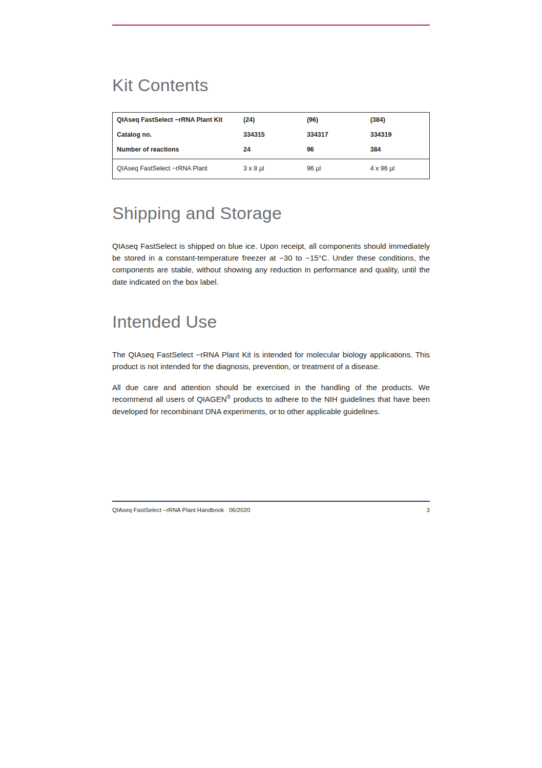Kit Contents
| QIAseq FastSelect −rRNA Plant Kit | (24) | (96) | (384) |
| Catalog no. | 334315 | 334317 | 334319 |
| Number of reactions | 24 | 96 | 384 |
| QIAseq FastSelect −rRNA Plant | 3 x 8 µl | 96 µl | 4 x 96 µl |
Shipping and Storage
QIAseq FastSelect is shipped on blue ice. Upon receipt, all components should immediately be stored in a constant-temperature freezer at −30 to −15°C. Under these conditions, the components are stable, without showing any reduction in performance and quality, until the date indicated on the box label.
Intended Use
The QIAseq FastSelect −rRNA Plant Kit is intended for molecular biology applications. This product is not intended for the diagnosis, prevention, or treatment of a disease.
All due care and attention should be exercised in the handling of the products. We recommend all users of QIAGEN® products to adhere to the NIH guidelines that have been developed for recombinant DNA experiments, or to other applicable guidelines.
QIAseq FastSelect −rRNA Plant Handbook 06/2020 3